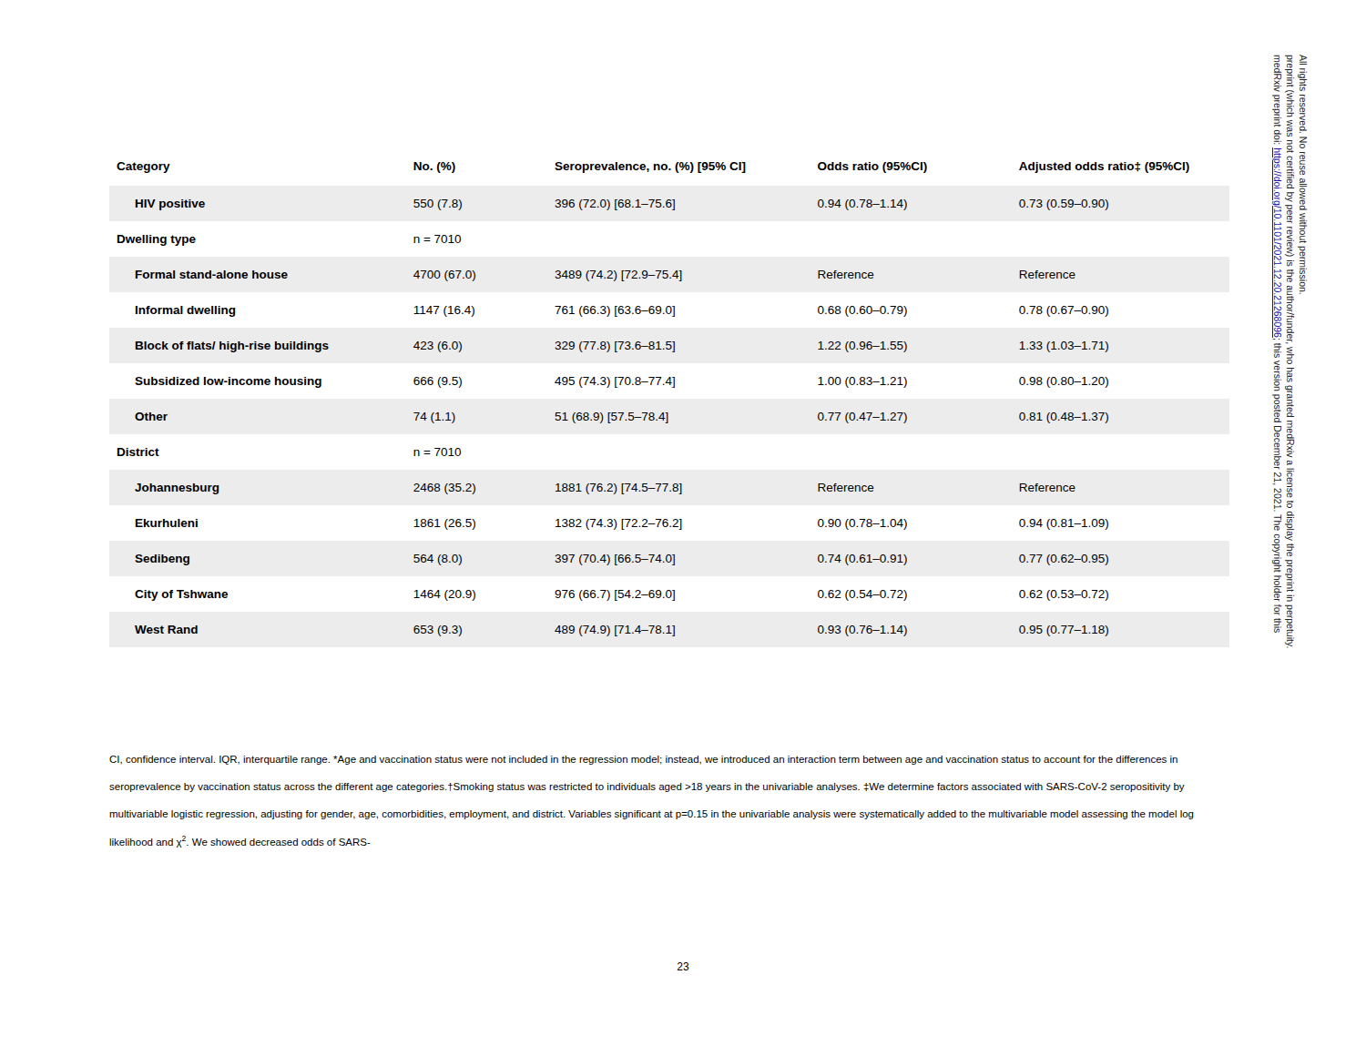medRxiv preprint doi: https://doi.org/10.1101/2021.12.20.21268096; this version posted December 21, 2021. The copyright holder for this
preprint (which was not certified by peer review) is the author/funder, who has granted medRxiv a license to display the preprint in perpetuity.
All rights reserved. No reuse allowed without permission.
| Category | No. (%) | Seroprevalence, no. (%) [95% CI] | Odds ratio (95%CI) | Adjusted odds ratio‡ (95%CI) |
| --- | --- | --- | --- | --- |
| HIV positive | 550 (7.8) | 396 (72.0) [68.1–75.6] | 0.94 (0.78–1.14) | 0.73 (0.59–0.90) |
| Dwelling type | n = 7010 | | | |
| Formal stand-alone house | 4700 (67.0) | 3489 (74.2) [72.9–75.4] | Reference | Reference |
| Informal dwelling | 1147 (16.4) | 761 (66.3) [63.6–69.0] | 0.68 (0.60–0.79) | 0.78 (0.67–0.90) |
| Block of flats/ high-rise buildings | 423 (6.0) | 329 (77.8) [73.6–81.5] | 1.22 (0.96–1.55) | 1.33 (1.03–1.71) |
| Subsidized low-income housing | 666 (9.5) | 495 (74.3) [70.8–77.4] | 1.00 (0.83–1.21) | 0.98 (0.80–1.20) |
| Other | 74 (1.1) | 51 (68.9) [57.5–78.4] | 0.77 (0.47–1.27) | 0.81 (0.48–1.37) |
| District | n = 7010 | | | |
| Johannesburg | 2468 (35.2) | 1881 (76.2) [74.5–77.8] | Reference | Reference |
| Ekurhuleni | 1861 (26.5) | 1382 (74.3) [72.2–76.2] | 0.90 (0.78–1.04) | 0.94 (0.81–1.09) |
| Sedibeng | 564 (8.0) | 397 (70.4) [66.5–74.0] | 0.74 (0.61–0.91) | 0.77 (0.62–0.95) |
| City of Tshwane | 1464 (20.9) | 976 (66.7) [54.2–69.0] | 0.62 (0.54–0.72) | 0.62 (0.53–0.72) |
| West Rand | 653 (9.3) | 489 (74.9) [71.4–78.1] | 0.93 (0.76–1.14) | 0.95 (0.77–1.18) |
CI, confidence interval. IQR, interquartile range. *Age and vaccination status were not included in the regression model; instead, we introduced an interaction term between age and vaccination status to account for the differences in seroprevalence by vaccination status across the different age categories.†Smoking status was restricted to individuals aged >18 years in the univariable analyses. ‡We determine factors associated with SARS-CoV-2 seropositivity by multivariable logistic regression, adjusting for gender, age, comorbidities, employment, and district. Variables significant at p=0.15 in the univariable analysis were systematically added to the multivariable model assessing the model log likelihood and χ2. We showed decreased odds of SARS-
23